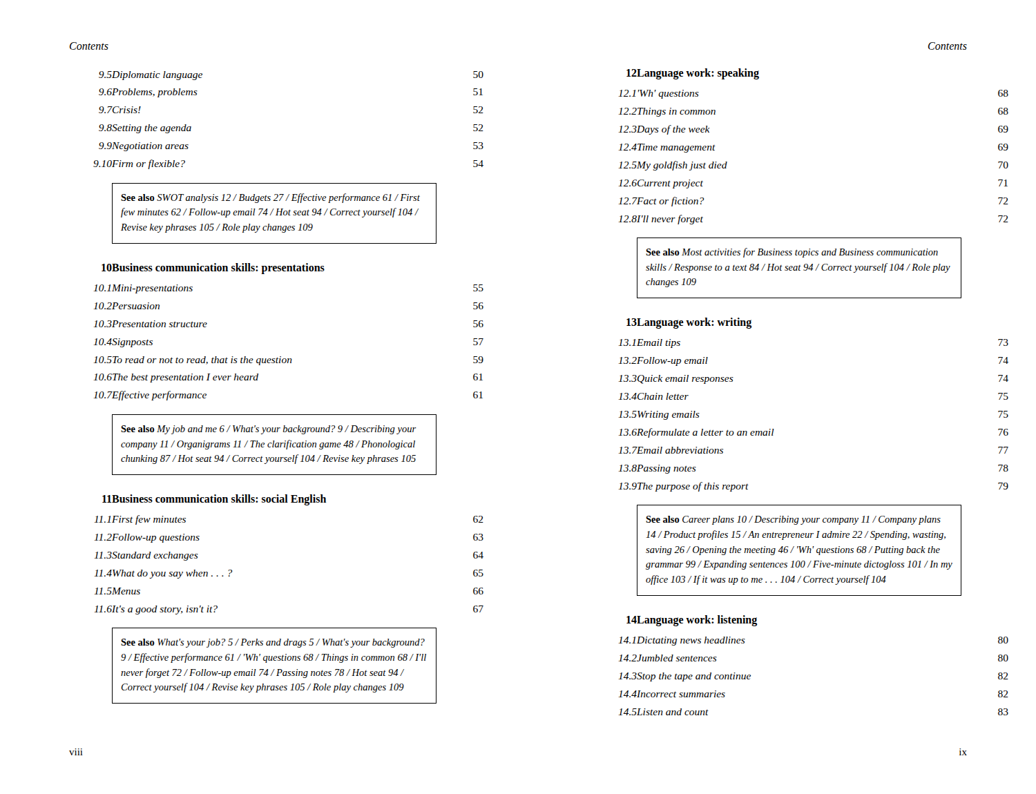Contents
Contents
| 9.5 | Diplomatic language | 50 |
| 9.6 | Problems, problems | 51 |
| 9.7 | Crisis! | 52 |
| 9.8 | Setting the agenda | 52 |
| 9.9 | Negotiation areas | 53 |
| 9.10 | Firm or flexible? | 54 |
See also SWOT analysis 12 / Budgets 27 / Effective performance 61 / First few minutes 62 / Follow-up email 74 / Hot seat 94 / Correct yourself 104 / Revise key phrases 105 / Role play changes 109
| 10 | Business communication skills: presentations |
| 10.1 | Mini-presentations | 55 |
| 10.2 | Persuasion | 56 |
| 10.3 | Presentation structure | 56 |
| 10.4 | Signposts | 57 |
| 10.5 | To read or not to read, that is the question | 59 |
| 10.6 | The best presentation I ever heard | 61 |
| 10.7 | Effective performance | 61 |
See also My job and me 6 / What's your background? 9 / Describing your company 11 / Organigrams 11 / The clarification game 48 / Phonological chunking 87 / Hot seat 94 / Correct yourself 104 / Revise key phrases 105
| 11 | Business communication skills: social English |
| 11.1 | First few minutes | 62 |
| 11.2 | Follow-up questions | 63 |
| 11.3 | Standard exchanges | 64 |
| 11.4 | What do you say when . . . ? | 65 |
| 11.5 | Menus | 66 |
| 11.6 | It's a good story, isn't it? | 67 |
See also What's your job? 5 / Perks and drags 5 / What's your background? 9 / Effective performance 61 / 'Wh' questions 68 / Things in common 68 / I'll never forget 72 / Follow-up email 74 / Passing notes 78 / Hot seat 94 / Correct yourself 104 / Revise key phrases 105 / Role play changes 109
| 12 | Language work: speaking |
| 12.1 | 'Wh' questions | 68 |
| 12.2 | Things in common | 68 |
| 12.3 | Days of the week | 69 |
| 12.4 | Time management | 69 |
| 12.5 | My goldfish just died | 70 |
| 12.6 | Current project | 71 |
| 12.7 | Fact or fiction? | 72 |
| 12.8 | I'll never forget | 72 |
See also Most activities for Business topics and Business communication skills / Response to a text 84 / Hot seat 94 / Correct yourself 104 / Role play changes 109
| 13 | Language work: writing |
| 13.1 | Email tips | 73 |
| 13.2 | Follow-up email | 74 |
| 13.3 | Quick email responses | 74 |
| 13.4 | Chain letter | 75 |
| 13.5 | Writing emails | 75 |
| 13.6 | Reformulate a letter to an email | 76 |
| 13.7 | Email abbreviations | 77 |
| 13.8 | Passing notes | 78 |
| 13.9 | The purpose of this report | 79 |
See also Career plans 10 / Describing your company 11 / Company plans 14 / Product profiles 15 / An entrepreneur I admire 22 / Spending, wasting, saving 26 / Opening the meeting 46 / 'Wh' questions 68 / Putting back the grammar 99 / Expanding sentences 100 / Five-minute dictogloss 101 / In my office 103 / If it was up to me . . . 104 / Correct yourself 104
| 14 | Language work: listening |
| 14.1 | Dictating news headlines | 80 |
| 14.2 | Jumbled sentences | 80 |
| 14.3 | Stop the tape and continue | 82 |
| 14.4 | Incorrect summaries | 82 |
| 14.5 | Listen and count | 83 |
viii
ix